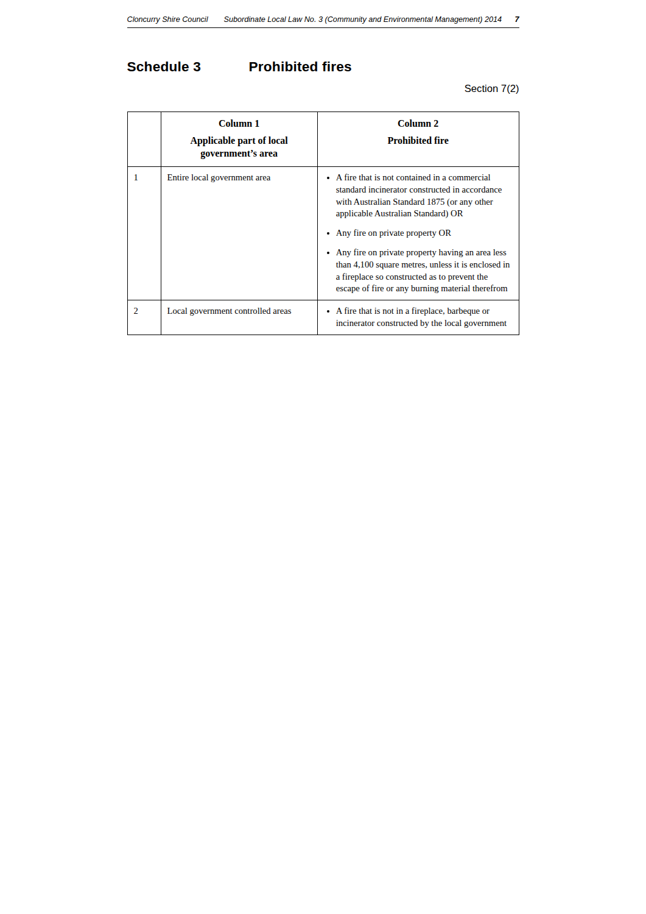Cloncurry Shire Council Subordinate Local Law No. 3 (Community and Environmental Management) 2014 7
Schedule 3 Prohibited fires
Section 7(2)
| | Column 1 Applicable part of local government’s area | Column 2 Prohibited fire |
| --- | --- | --- |
| 1 | Entire local government area | A fire that is not contained in a commercial standard incinerator constructed in accordance with Australian Standard 1875 (or any other applicable Australian Standard) OR Any fire on private property OR Any fire on private property having an area less than 4,100 square metres, unless it is enclosed in a fireplace so constructed as to prevent the escape of fire or any burning material therefrom |
| 2 | Local government controlled areas | A fire that is not in a fireplace, barbeque or incinerator constructed by the local government |